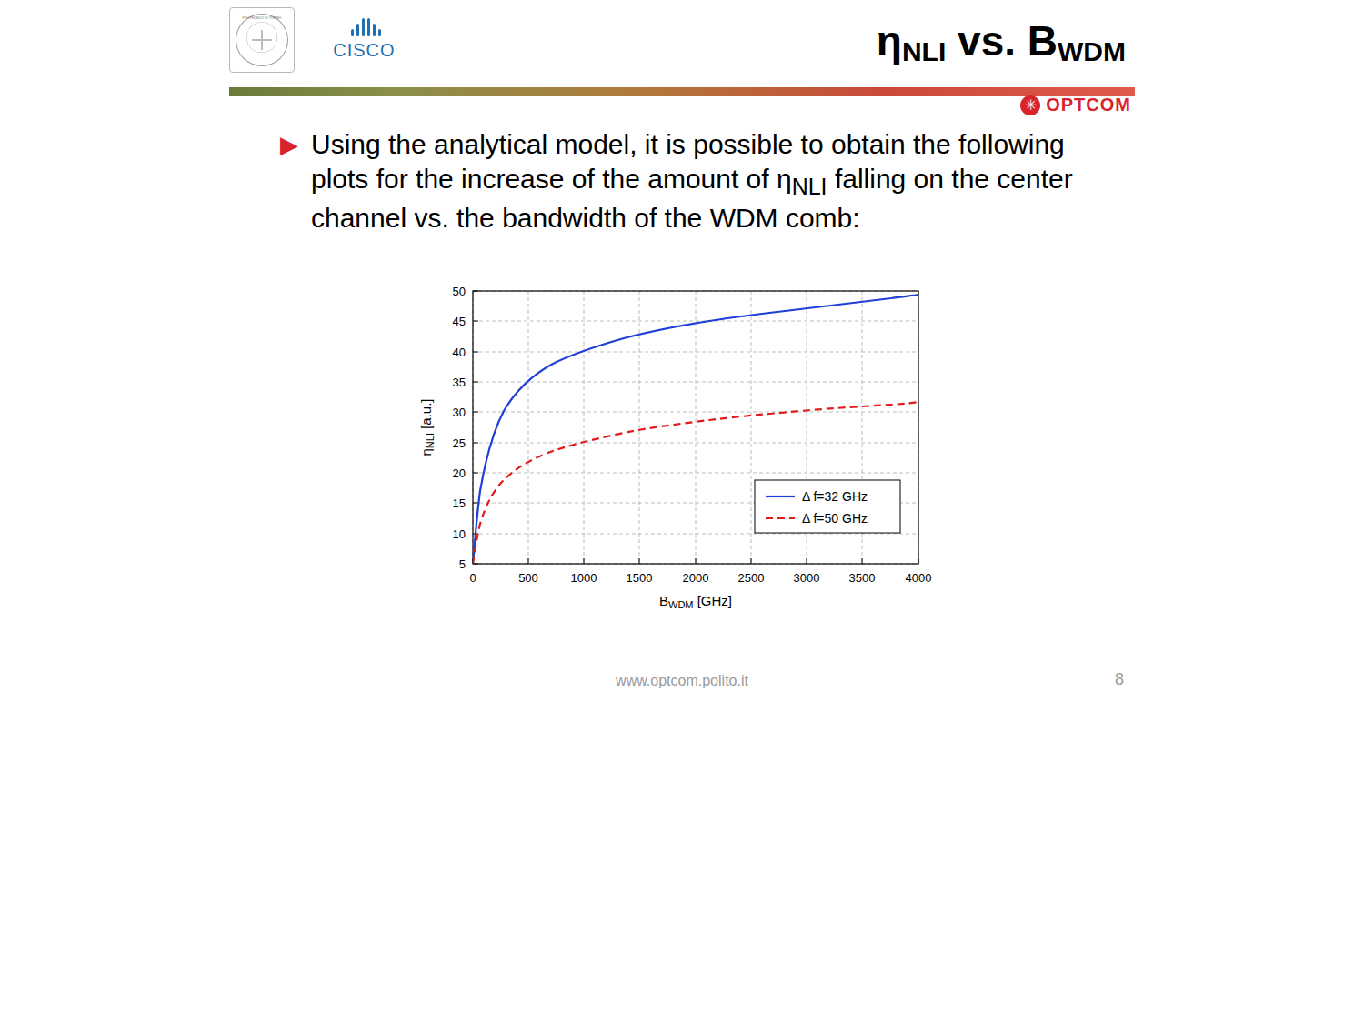CISCO.
ηNLI vs. BWDM
OPTCOM
▶
Using the analytical model, it is possible to obtain the following plots for the increase of the amount of ηNLI falling on the center channel vs. the bandwidth of the WDM comb:
5 10 15 20 25 30 35 40 45 50 0 500 1000 1500 2000 2500 3000 3500 4000 BWDM [GHz] ηNLI [a.u.] Δ f=32 GHz Δ f=50 GHz
www.optcom.polito.it
8